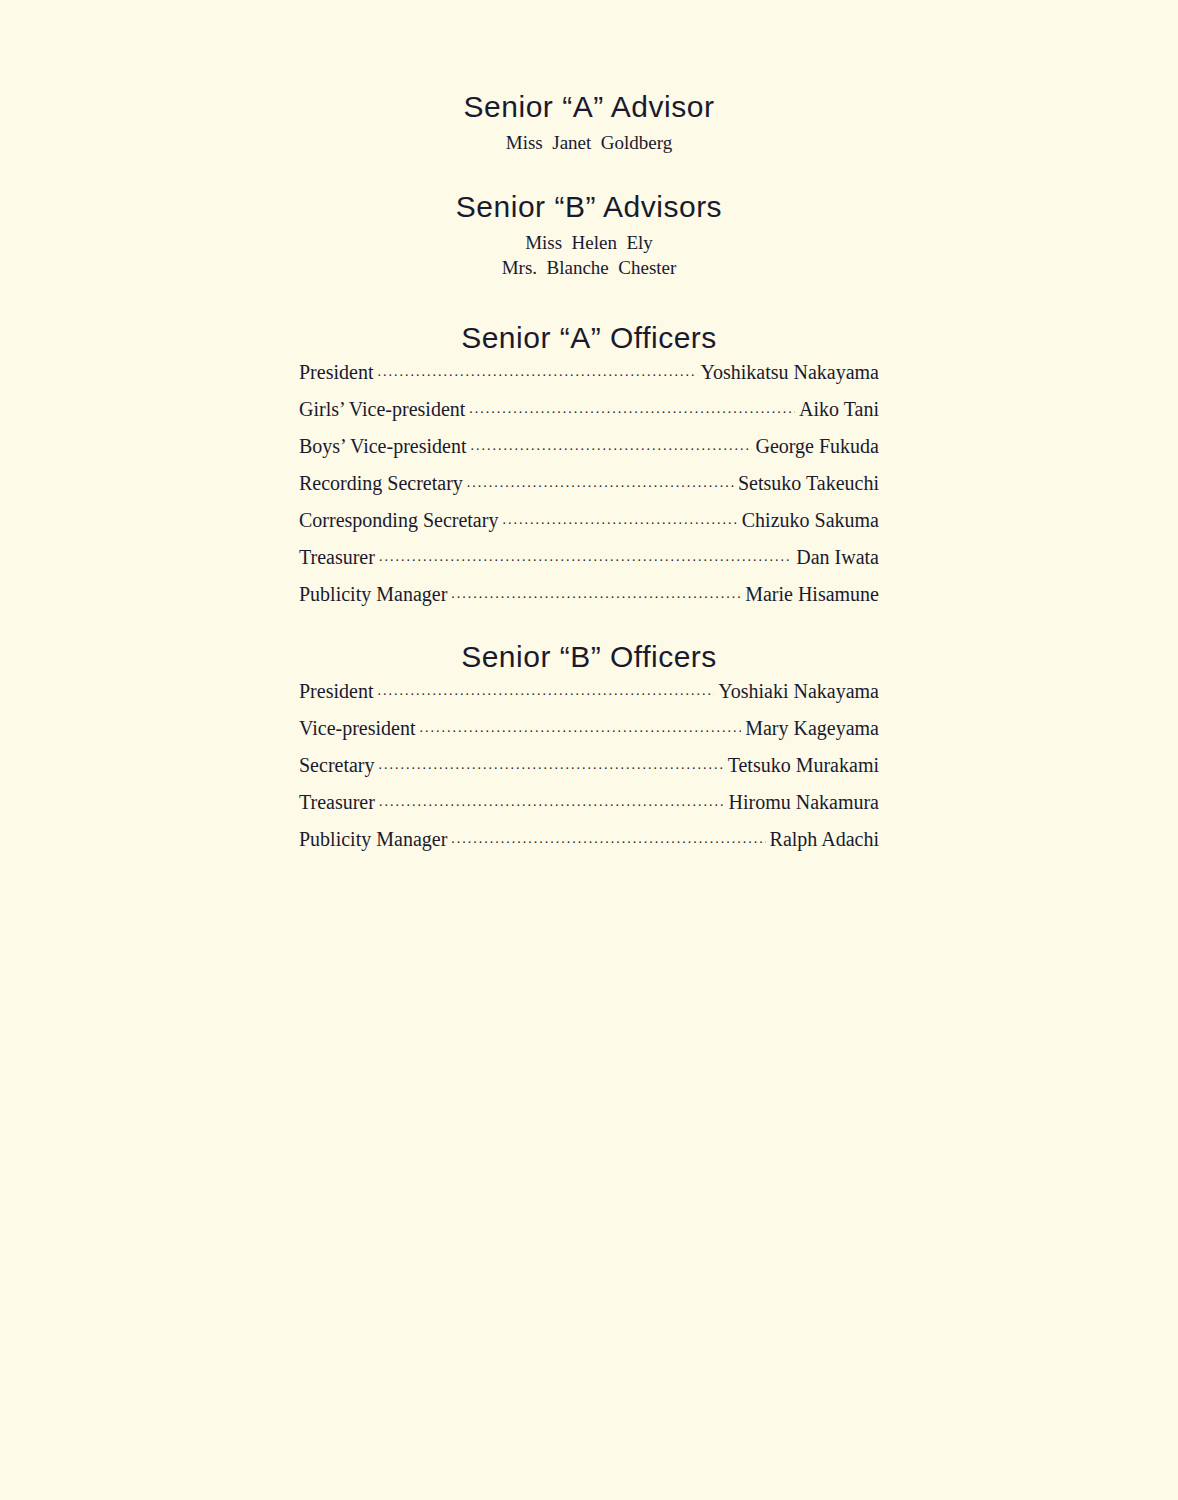Senior “A” Advisor
Miss Janet Goldberg
Senior “B” Advisors
Miss Helen Ely
Mrs. Blanche Chester
Senior “A” Officers
President................................................................................................. Yoshikatsu Nakayama
Girls’ Vice-president................................................................................................. Aiko Tani
Boys’ Vice-president................................................................................................. George Fukuda
Recording Secretary................................................................................................. Setsuko Takeuchi
Corresponding Secretary................................................................................................. Chizuko Sakuma
Treasurer................................................................................................. Dan Iwata
Publicity Manager................................................................................................. Marie Hisamune
Senior “B” Officers
President................................................................................................. Yoshiaki Nakayama
Vice-president................................................................................................. Mary Kageyama
Secretary................................................................................................. Tetsuko Murakami
Treasurer................................................................................................. Hiromu Nakamura
Publicity Manager................................................................................................. Ralph Adachi